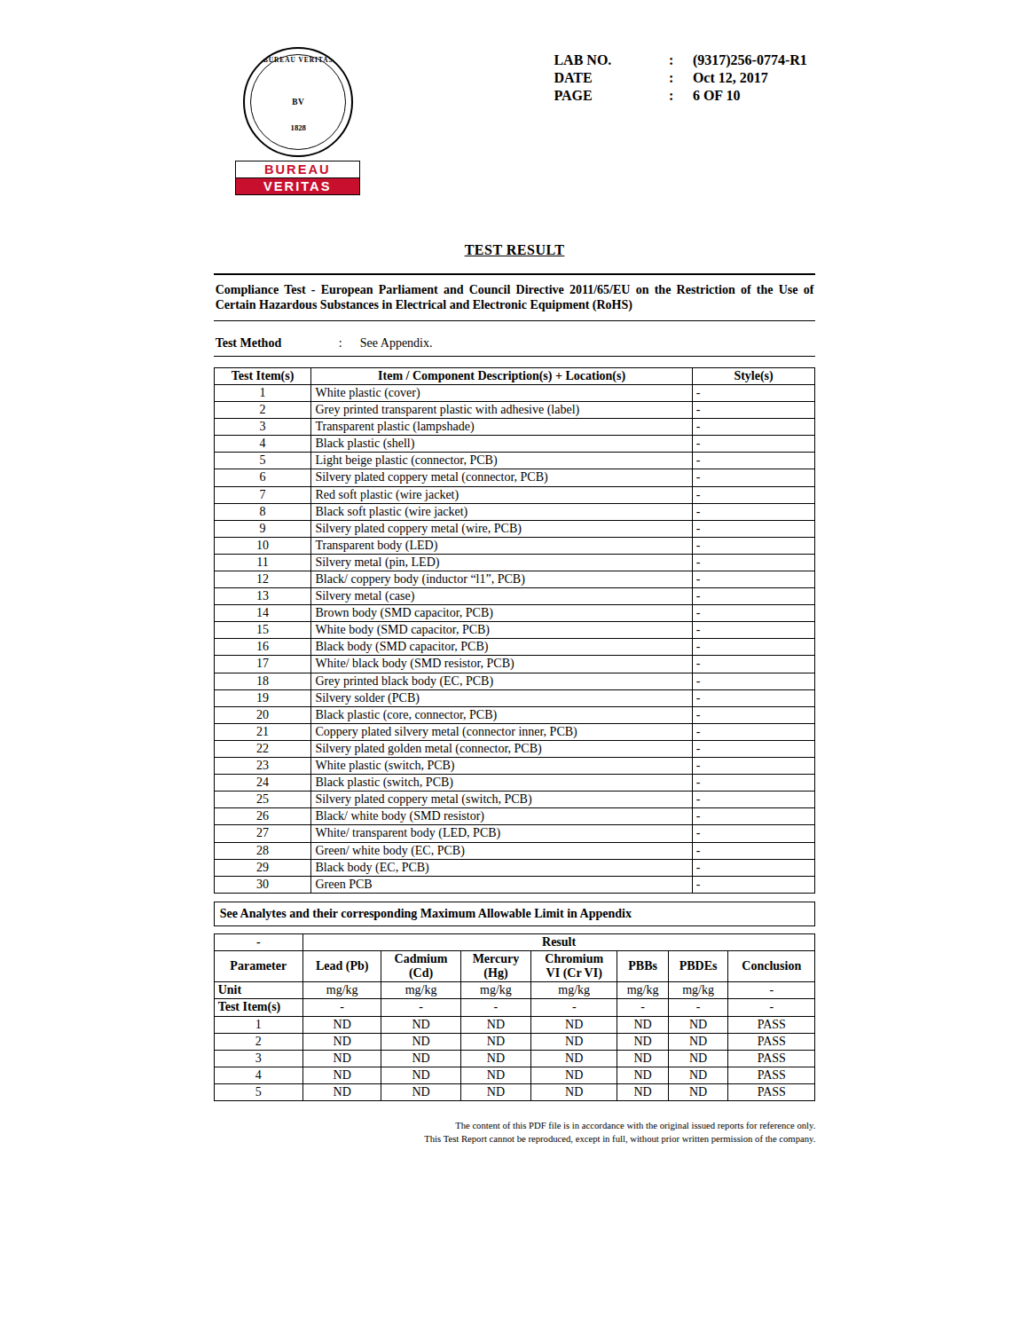BUREAU VERITAS
BV
1828
BUREAU
VERITAS
| LAB NO. | : | (9317)256-0774-R1 |
| DATE | : | Oct 12, 2017 |
| PAGE | : | 6 OF 10 |
TEST RESULT
Compliance Test - European Parliament and Council Directive 2011/65/EU on the Restriction of the Use of Certain Hazardous Substances in Electrical and Electronic Equipment (RoHS)
Test Method: See Appendix.
| Test Item(s) | Item / Component Description(s) + Location(s) | Style(s) |
| --- | --- | --- |
| 1 | White plastic (cover) | - |
| 2 | Grey printed transparent plastic with adhesive (label) | - |
| 3 | Transparent plastic (lampshade) | - |
| 4 | Black plastic (shell) | - |
| 5 | Light beige plastic (connector, PCB) | - |
| 6 | Silvery plated coppery metal (connector, PCB) | - |
| 7 | Red soft plastic (wire jacket) | - |
| 8 | Black soft plastic (wire jacket) | - |
| 9 | Silvery plated coppery metal (wire, PCB) | - |
| 10 | Transparent body (LED) | - |
| 11 | Silvery metal (pin, LED) | - |
| 12 | Black/ coppery body (inductor “l1”, PCB) | - |
| 13 | Silvery metal (case) | - |
| 14 | Brown body (SMD capacitor, PCB) | - |
| 15 | White body (SMD capacitor, PCB) | - |
| 16 | Black body (SMD capacitor, PCB) | - |
| 17 | White/ black body (SMD resistor, PCB) | - |
| 18 | Grey printed black body (EC, PCB) | - |
| 19 | Silvery solder (PCB) | - |
| 20 | Black plastic (core, connector, PCB) | - |
| 21 | Coppery plated silvery metal (connector inner, PCB) | - |
| 22 | Silvery plated golden metal (connector, PCB) | - |
| 23 | White plastic (switch, PCB) | - |
| 24 | Black plastic (switch, PCB) | - |
| 25 | Silvery plated coppery metal (switch, PCB) | - |
| 26 | Black/ white body (SMD resistor) | - |
| 27 | White/ transparent body (LED, PCB) | - |
| 28 | Green/ white body (EC, PCB) | - |
| 29 | Black body (EC, PCB) | - |
| 30 | Green PCB | - |
See Analytes and their corresponding Maximum Allowable Limit in Appendix
| - | Result |
| --- | --- |
| Parameter | Lead (Pb) | Cadmium (Cd) | Mercury (Hg) | Chromium VI (Cr VI) | PBBs | PBDEs | Conclusion |
| Unit | mg/kg | mg/kg | mg/kg | mg/kg | mg/kg | mg/kg | - |
| Test Item(s) | - | - | - | - | - | - | - |
| 1 | ND | ND | ND | ND | ND | ND | PASS |
| 2 | ND | ND | ND | ND | ND | ND | PASS |
| 3 | ND | ND | ND | ND | ND | ND | PASS |
| 4 | ND | ND | ND | ND | ND | ND | PASS |
| 5 | ND | ND | ND | ND | ND | ND | PASS |
The content of this PDF file is in accordance with the original issued reports for reference only.
This Test Report cannot be reproduced, except in full, without prior written permission of the company.